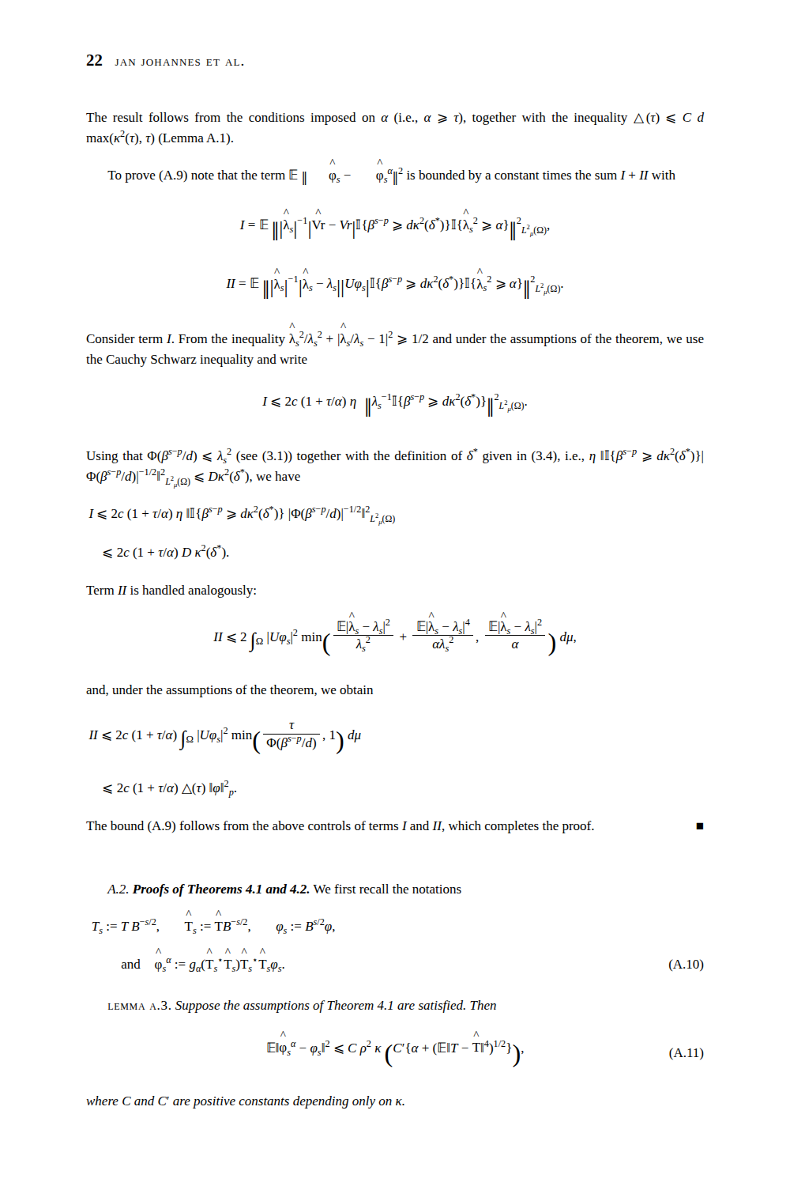22 Jan Johannes et al.
The result follows from the conditions imposed on α (i.e., α ⩾ τ), together with the inequality △(τ) ⩽ C d max(κ2(τ), τ) (Lemma A.1).
To prove (A.9) note that the term 𝔼 ‖φ^s − φ^sα‖2 is bounded by a constant times the sum I + II with
I = 𝔼 ‖|λ^s|−1|Vr^ − Vr|𝕀{βs−p ⩾ dκ2(δ*)}𝕀{λ^s2 ⩾ α}‖2L2μ(Ω),
II = 𝔼 ‖|λ^s|−1|λ^s − λs||Uφs|𝕀{βs−p ⩾ dκ2(δ*)}𝕀{λ^s2 ⩾ α}‖2L2μ(Ω).
Consider term I. From the inequality λ^s2/λs2 + |λ^s/λs − 1|2 ⩾ 1/2 and under the assumptions of the theorem, we use the Cauchy Schwarz inequality and write
I ⩽ 2c (1 + τ/α) η ‖λs−1𝕀{βs−p ⩾ dκ2(δ*)}‖2L2μ(Ω).
Using that Φ(βs−p/d) ⩽ λs2 (see (3.1)) together with the definition of δ* given in (3.4), i.e., η ‖𝕀{βs−p ⩾ dκ2(δ*)}|Φ(βs−p/d)|−1/2‖2L2μ(Ω) ⩽ Dκ2(δ*), we have
I ⩽ 2c (1 + τ/α) η ‖𝕀{βs−p ⩾ dκ2(δ*)} |Φ(βs−p/d)|−1/2‖2L2μ(Ω)
⩽ 2c (1 + τ/α) D κ2(δ*).
Term II is handled analogously:
II ⩽ 2 ∫Ω |Uφs|2 min(𝔼|λ^s − λs|2 λs2 + 𝔼|λ^s − λs|4 αλs2, 𝔼|λ^s − λs|2 α) dμ,
and, under the assumptions of the theorem, we obtain
II ⩽ 2c (1 + τ/α) ∫Ω |Uφs|2 min(τΦ(βs−p/d), 1) dμ
⩽ 2c (1 + τ/α) △(τ) ‖φ‖2p.
The bound (A.9) follows from the above controls of terms I and II, which completes the proof.■
A.2. Proofs of Theorems 4.1 and 4.2. We first recall the notations
Ts := T B−s/2, T^s := T^B−s/2, φs := Bs/2φ,
and φ^sα := gα(T^s⋆T^s)T^s⋆T^sφs. (A.10)
Lemma A.3. Suppose the assumptions of Theorem 4.1 are satisfied. Then
𝔼‖φ^sα − φs‖2 ⩽ C ρ2 κ (C′{α + (𝔼‖T − T^‖4)1/2}), (A.11)
where C and C′ are positive constants depending only on κ.